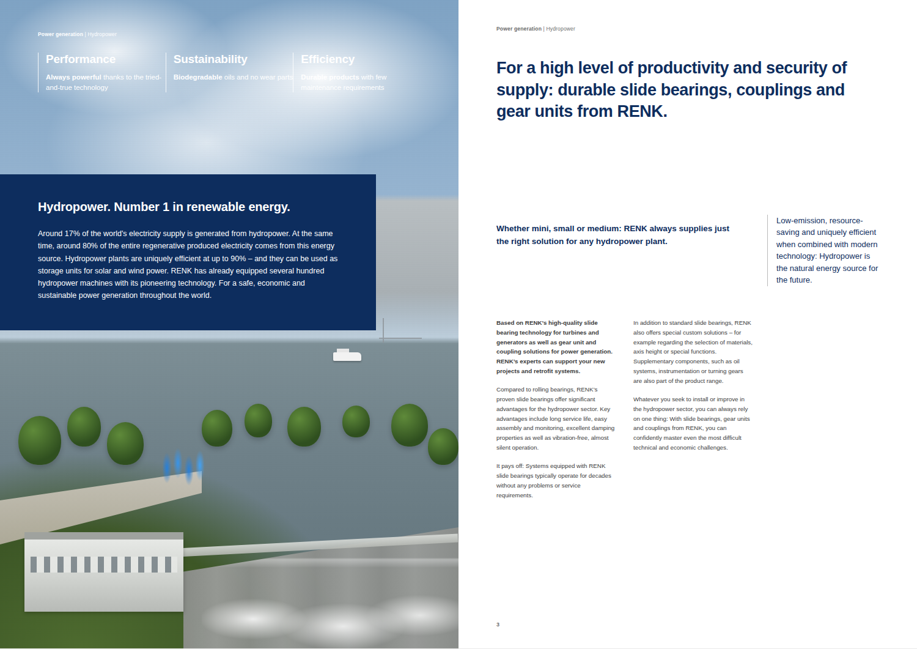Power generation | Hydropower
Performance
Always powerful thanks to the tried-and-true technology
Sustainability
Biodegradable oils and no wear parts
Efficiency
Durable products with few maintenance requirements
Hydropower. Number 1 in renewable energy.
Around 17% of the world's electricity supply is generated from hydropower. At the same time, around 80% of the entire regenerative produced electricity comes from this energy source. Hydropower plants are uniquely efficient at up to 90% – and they can be used as storage units for solar and wind power. RENK has already equipped several hundred hydropower machines with its pioneering technology. For a safe, economic and sustainable power generation throughout the world.
Power generation | Hydropower
For a high level of productivity and security of supply: durable slide bearings, couplings and gear units from RENK.
Whether mini, small or medium: RENK always supplies just the right solution for any hydropower plant.
Low-emission, resource-saving and uniquely efficient when combined with modern technology: Hydropower is the natural energy source for the future.
Based on RENK’s high-quality slide bearing technology for turbines and generators as well as gear unit and coupling solutions for power generation. RENK’s experts can support your new projects and retrofit systems.
Compared to rolling bearings, RENK’s proven slide bearings offer significant advantages for the hydropower sector. Key advantages include long service life, easy assembly and monitoring, excellent damping properties as well as vibration-free, almost silent operation.
It pays off: Systems equipped with RENK slide bearings typically operate for decades without any problems or service requirements.
In addition to standard slide bearings, RENK also offers special custom solutions – for example regarding the selection of materials, axis height or special functions. Supplementary components, such as oil systems, instrumentation or turning gears are also part of the product range.
Whatever you seek to install or improve in the hydropower sector, you can always rely on one thing: With slide bearings, gear units and couplings from RENK, you can confidently master even the most difficult technical and economic challenges.
3